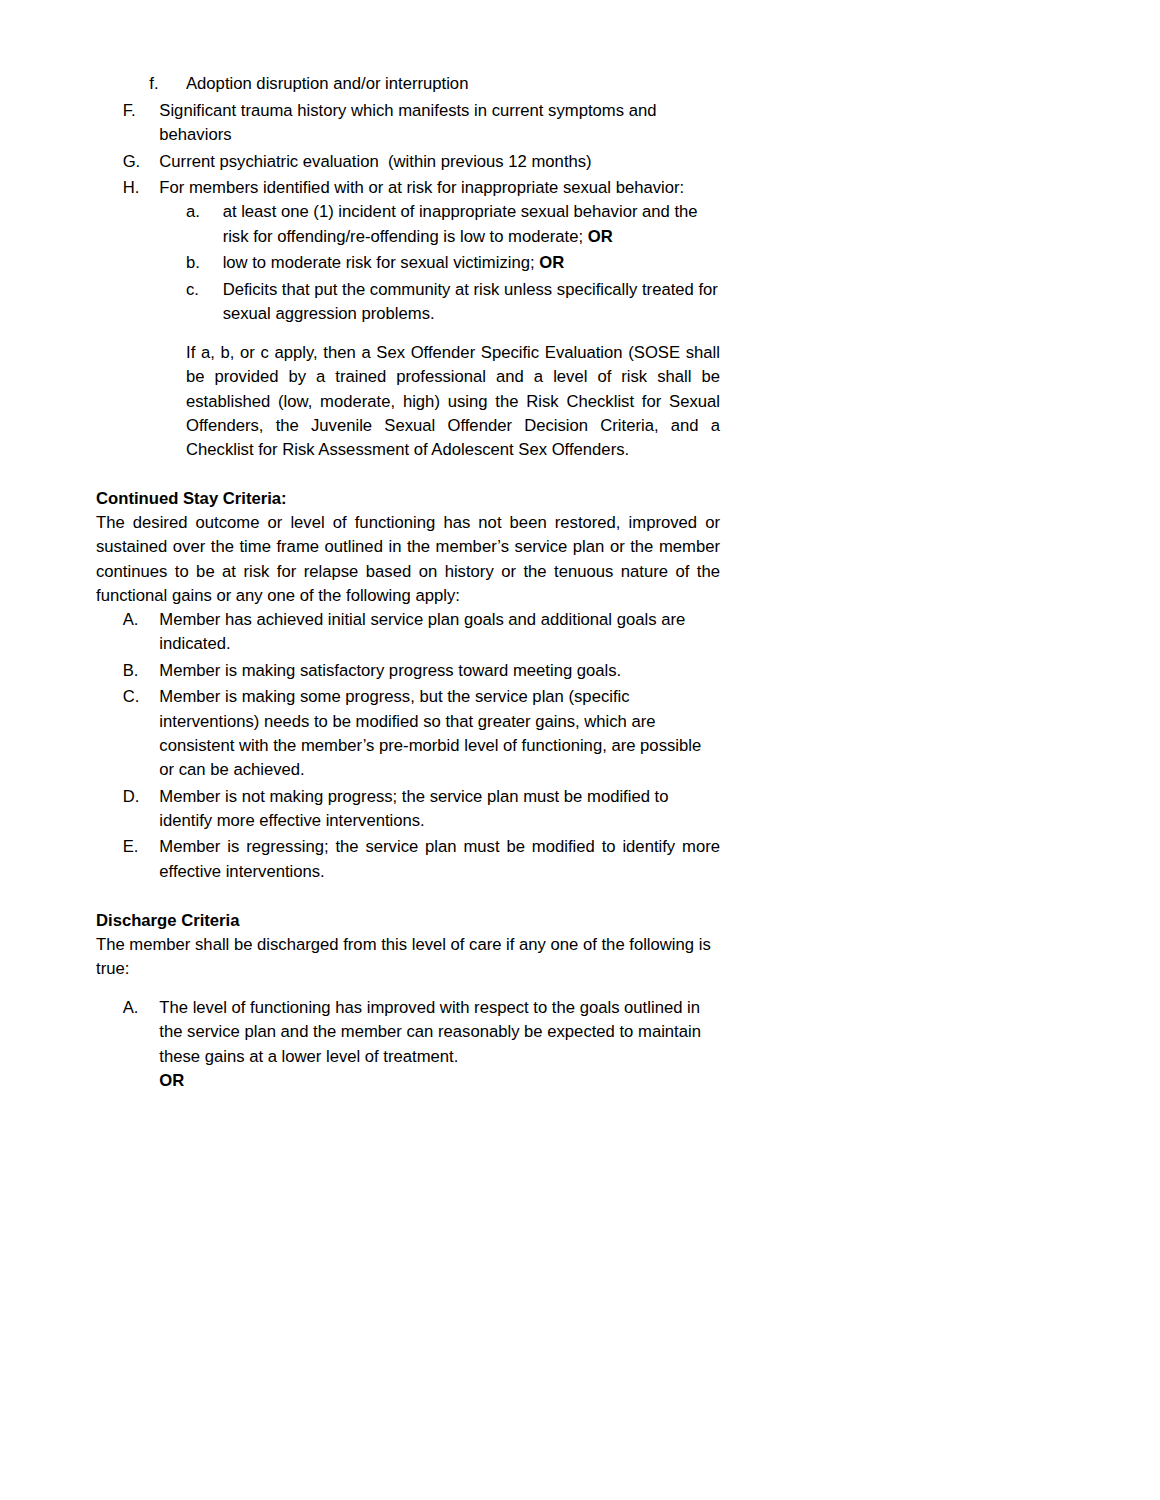f. Adoption disruption and/or interruption
F. Significant trauma history which manifests in current symptoms and behaviors
G. Current psychiatric evaluation (within previous 12 months)
H. For members identified with or at risk for inappropriate sexual behavior:
a. at least one (1) incident of inappropriate sexual behavior and the risk for offending/re-offending is low to moderate; OR
b. low to moderate risk for sexual victimizing; OR
c. Deficits that put the community at risk unless specifically treated for sexual aggression problems.
If a, b, or c apply, then a Sex Offender Specific Evaluation (SOSE shall be provided by a trained professional and a level of risk shall be established (low, moderate, high) using the Risk Checklist for Sexual Offenders, the Juvenile Sexual Offender Decision Criteria, and a Checklist for Risk Assessment of Adolescent Sex Offenders.
Continued Stay Criteria:
The desired outcome or level of functioning has not been restored, improved or sustained over the time frame outlined in the member’s service plan or the member continues to be at risk for relapse based on history or the tenuous nature of the functional gains or any one of the following apply:
A. Member has achieved initial service plan goals and additional goals are indicated.
B. Member is making satisfactory progress toward meeting goals.
C. Member is making some progress, but the service plan (specific interventions) needs to be modified so that greater gains, which are consistent with the member’s pre-morbid level of functioning, are possible or can be achieved.
D. Member is not making progress; the service plan must be modified to identify more effective interventions.
E. Member is regressing; the service plan must be modified to identify more effective interventions.
Discharge Criteria
The member shall be discharged from this level of care if any one of the following is true:
A. The level of functioning has improved with respect to the goals outlined in the service plan and the member can reasonably be expected to maintain these gains at a lower level of treatment.
OR